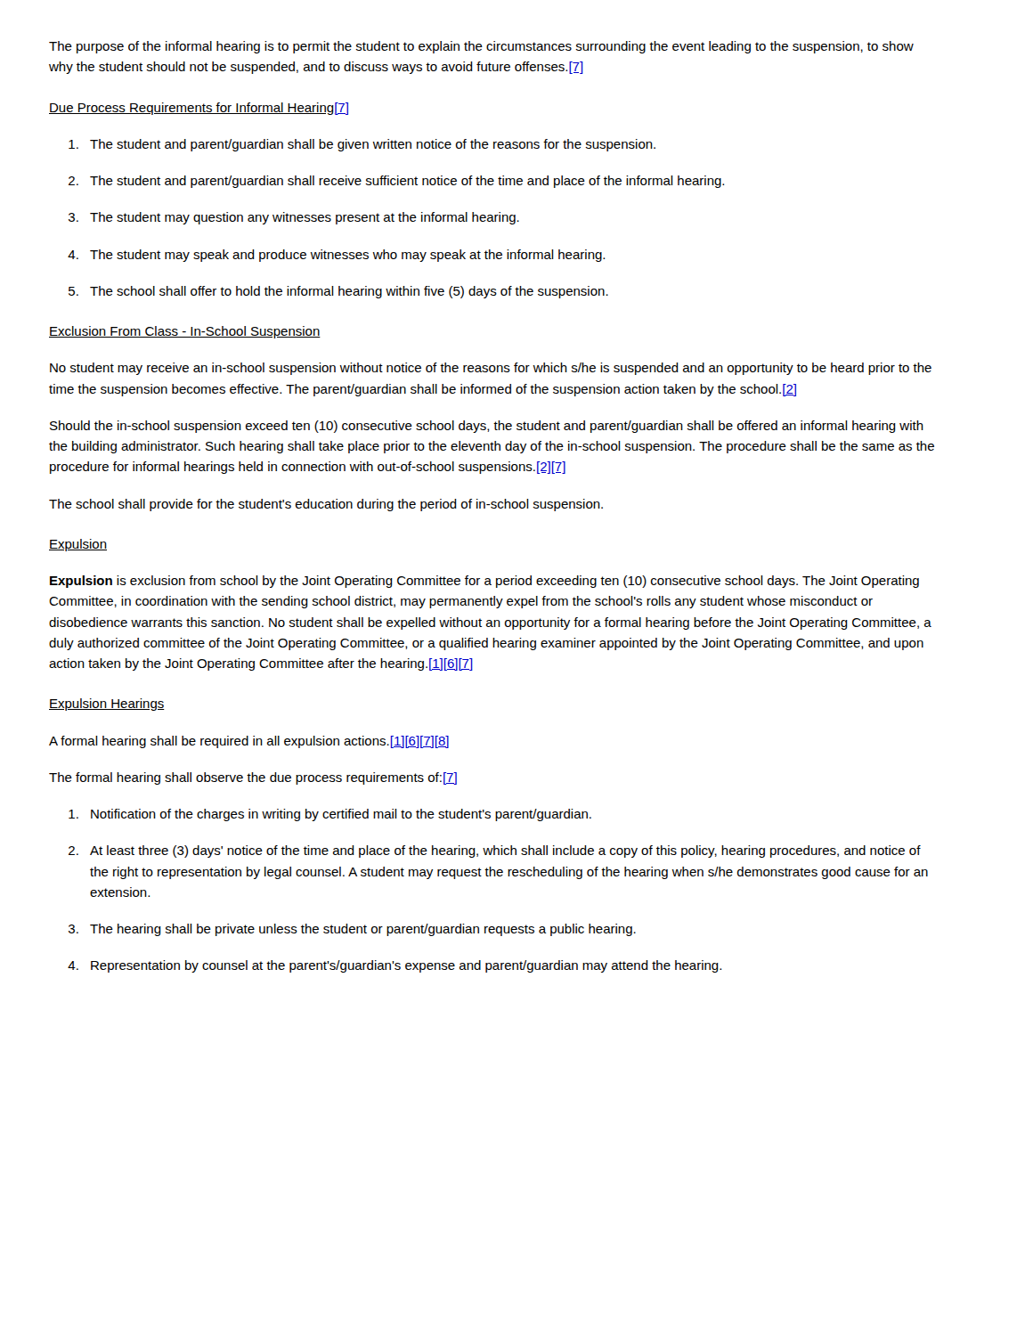The purpose of the informal hearing is to permit the student to explain the circumstances surrounding the event leading to the suspension, to show why the student should not be suspended, and to discuss ways to avoid future offenses.[7]
Due Process Requirements for Informal Hearing[7]
The student and parent/guardian shall be given written notice of the reasons for the suspension.
The student and parent/guardian shall receive sufficient notice of the time and place of the informal hearing.
The student may question any witnesses present at the informal hearing.
The student may speak and produce witnesses who may speak at the informal hearing.
The school shall offer to hold the informal hearing within five (5) days of the suspension.
Exclusion From Class - In-School Suspension
No student may receive an in-school suspension without notice of the reasons for which s/he is suspended and an opportunity to be heard prior to the time the suspension becomes effective. The parent/guardian shall be informed of the suspension action taken by the school.[2]
Should the in-school suspension exceed ten (10) consecutive school days, the student and parent/guardian shall be offered an informal hearing with the building administrator. Such hearing shall take place prior to the eleventh day of the in-school suspension. The procedure shall be the same as the procedure for informal hearings held in connection with out-of-school suspensions.[2][7]
The school shall provide for the student's education during the period of in-school suspension.
Expulsion
Expulsion is exclusion from school by the Joint Operating Committee for a period exceeding ten (10) consecutive school days. The Joint Operating Committee, in coordination with the sending school district, may permanently expel from the school's rolls any student whose misconduct or disobedience warrants this sanction. No student shall be expelled without an opportunity for a formal hearing before the Joint Operating Committee, a duly authorized committee of the Joint Operating Committee, or a qualified hearing examiner appointed by the Joint Operating Committee, and upon action taken by the Joint Operating Committee after the hearing.[1][6][7]
Expulsion Hearings
A formal hearing shall be required in all expulsion actions.[1][6][7][8]
The formal hearing shall observe the due process requirements of:[7]
Notification of the charges in writing by certified mail to the student's parent/guardian.
At least three (3) days' notice of the time and place of the hearing, which shall include a copy of this policy, hearing procedures, and notice of the right to representation by legal counsel. A student may request the rescheduling of the hearing when s/he demonstrates good cause for an extension.
The hearing shall be private unless the student or parent/guardian requests a public hearing.
Representation by counsel at the parent's/guardian's expense and parent/guardian may attend the hearing.